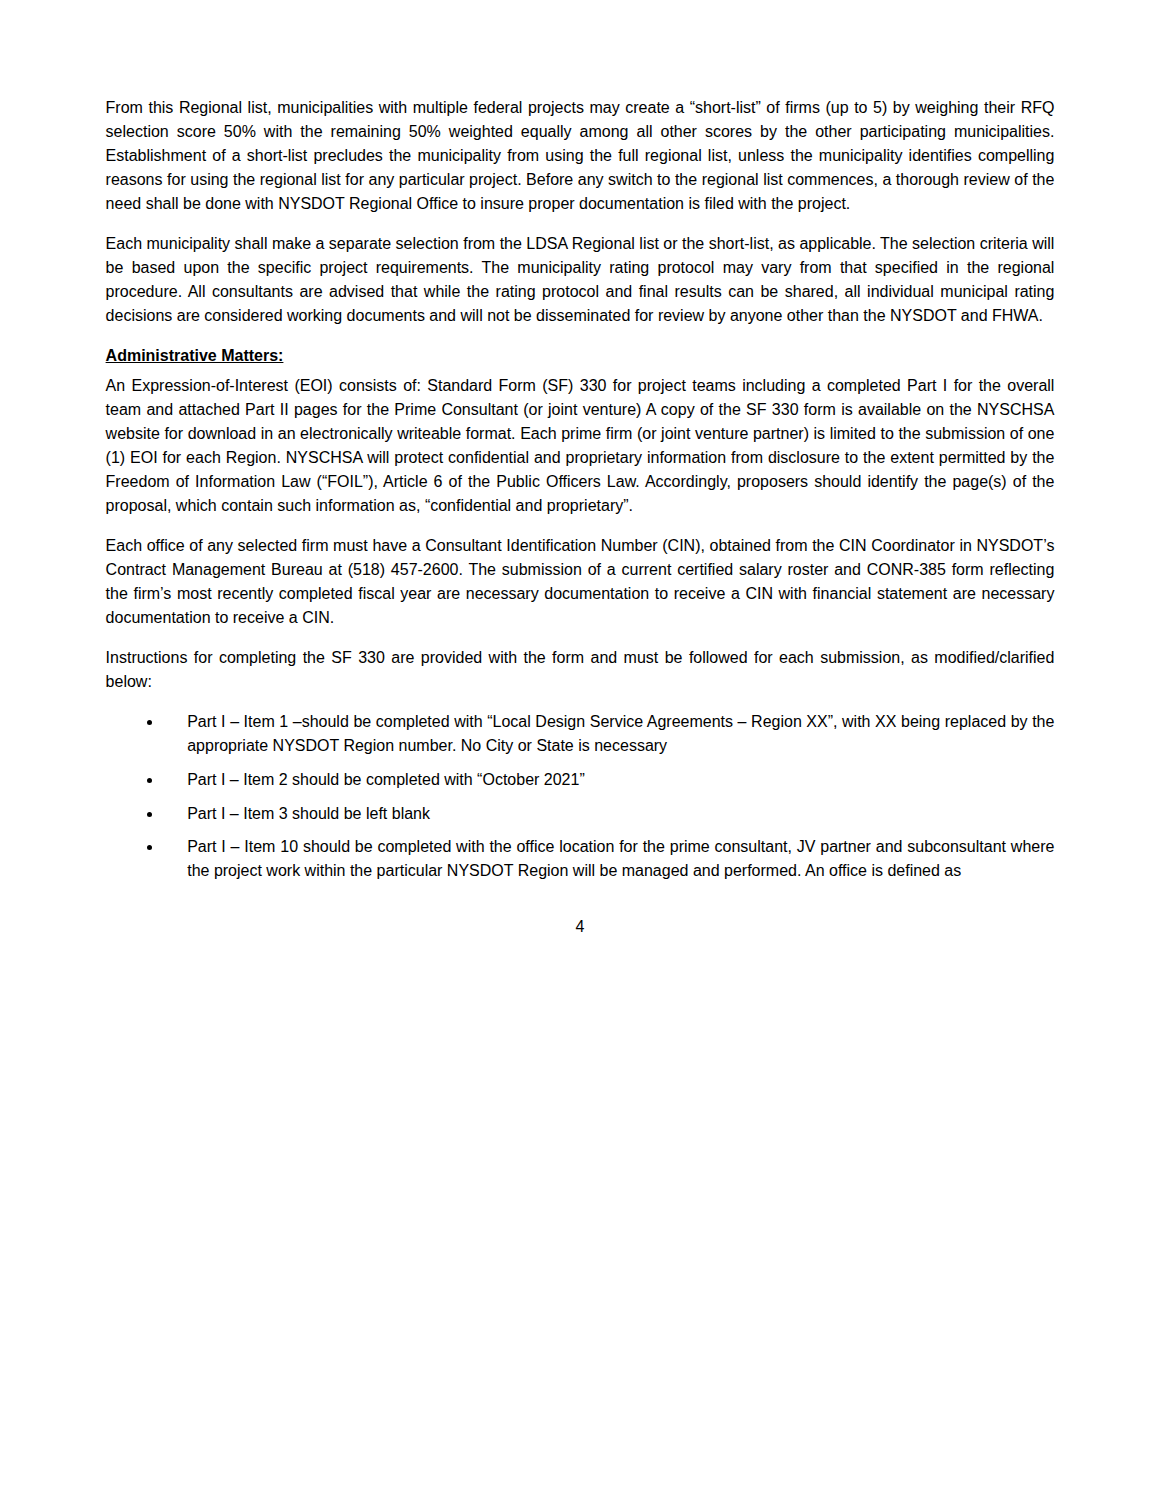From this Regional list, municipalities with multiple federal projects may create a “short-list” of firms (up to 5) by weighing their RFQ selection score 50% with the remaining 50% weighted equally among all other scores by the other participating municipalities. Establishment of a short-list precludes the municipality from using the full regional list, unless the municipality identifies compelling reasons for using the regional list for any particular project. Before any switch to the regional list commences, a thorough review of the need shall be done with NYSDOT Regional Office to insure proper documentation is filed with the project.
Each municipality shall make a separate selection from the LDSA Regional list or the short-list, as applicable. The selection criteria will be based upon the specific project requirements. The municipality rating protocol may vary from that specified in the regional procedure. All consultants are advised that while the rating protocol and final results can be shared, all individual municipal rating decisions are considered working documents and will not be disseminated for review by anyone other than the NYSDOT and FHWA.
Administrative Matters:
An Expression-of-Interest (EOI) consists of: Standard Form (SF) 330 for project teams including a completed Part I for the overall team and attached Part II pages for the Prime Consultant (or joint venture) A copy of the SF 330 form is available on the NYSCHSA website for download in an electronically writeable format. Each prime firm (or joint venture partner) is limited to the submission of one (1) EOI for each Region. NYSCHSA will protect confidential and proprietary information from disclosure to the extent permitted by the Freedom of Information Law (“FOIL”), Article 6 of the Public Officers Law. Accordingly, proposers should identify the page(s) of the proposal, which contain such information as, “confidential and proprietary”.
Each office of any selected firm must have a Consultant Identification Number (CIN), obtained from the CIN Coordinator in NYSDOT’s Contract Management Bureau at (518) 457-2600. The submission of a current certified salary roster and CONR-385 form reflecting the firm’s most recently completed fiscal year are necessary documentation to receive a CIN with financial statement are necessary documentation to receive a CIN.
Instructions for completing the SF 330 are provided with the form and must be followed for each submission, as modified/clarified below:
Part I – Item 1 –should be completed with “Local Design Service Agreements – Region XX”, with XX being replaced by the appropriate NYSDOT Region number. No City or State is necessary
Part I – Item 2 should be completed with “October 2021”
Part I – Item 3 should be left blank
Part I – Item 10 should be completed with the office location for the prime consultant, JV partner and subconsultant where the project work within the particular NYSDOT Region will be managed and performed. An office is defined as
4